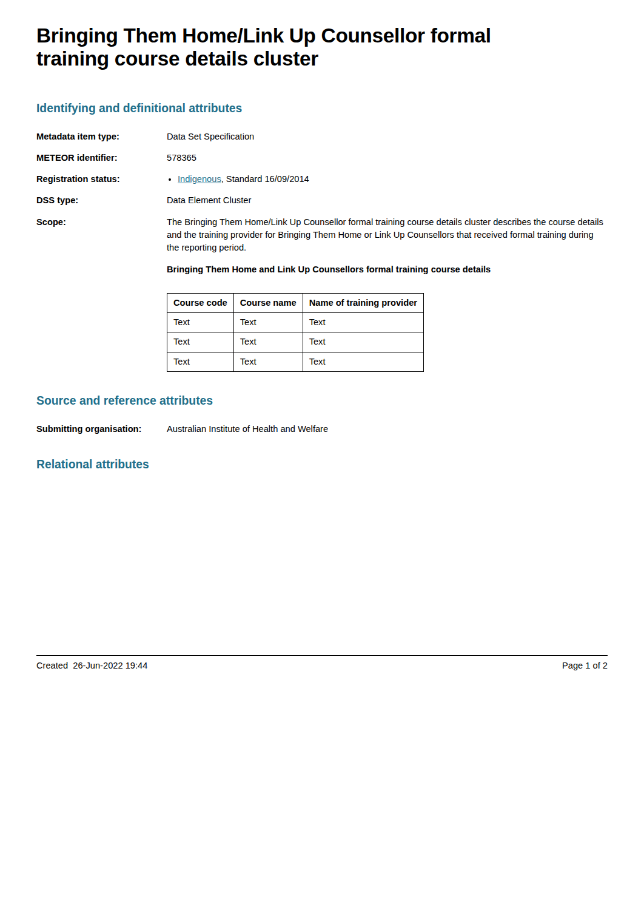Bringing Them Home/Link Up Counsellor formal
training course details cluster
Identifying and definitional attributes
Metadata item type:
Data Set Specification
METEOR identifier:
578365
Registration status:
Indigenous, Standard 16/09/2014
DSS type:
Data Element Cluster
Scope:
The Bringing Them Home/Link Up Counsellor formal training course details cluster describes the course details and the training provider for Bringing Them Home or Link Up Counsellors that received formal training during the reporting period.
Bringing Them Home and Link Up Counsellors formal training course details
| Course code | Course name | Name of training provider |
| --- | --- | --- |
| Text | Text | Text |
| Text | Text | Text |
| Text | Text | Text |
Source and reference attributes
Submitting organisation:
Australian Institute of Health and Welfare
Relational attributes
Created 26-Jun-2022 19:44
Page 1 of 2